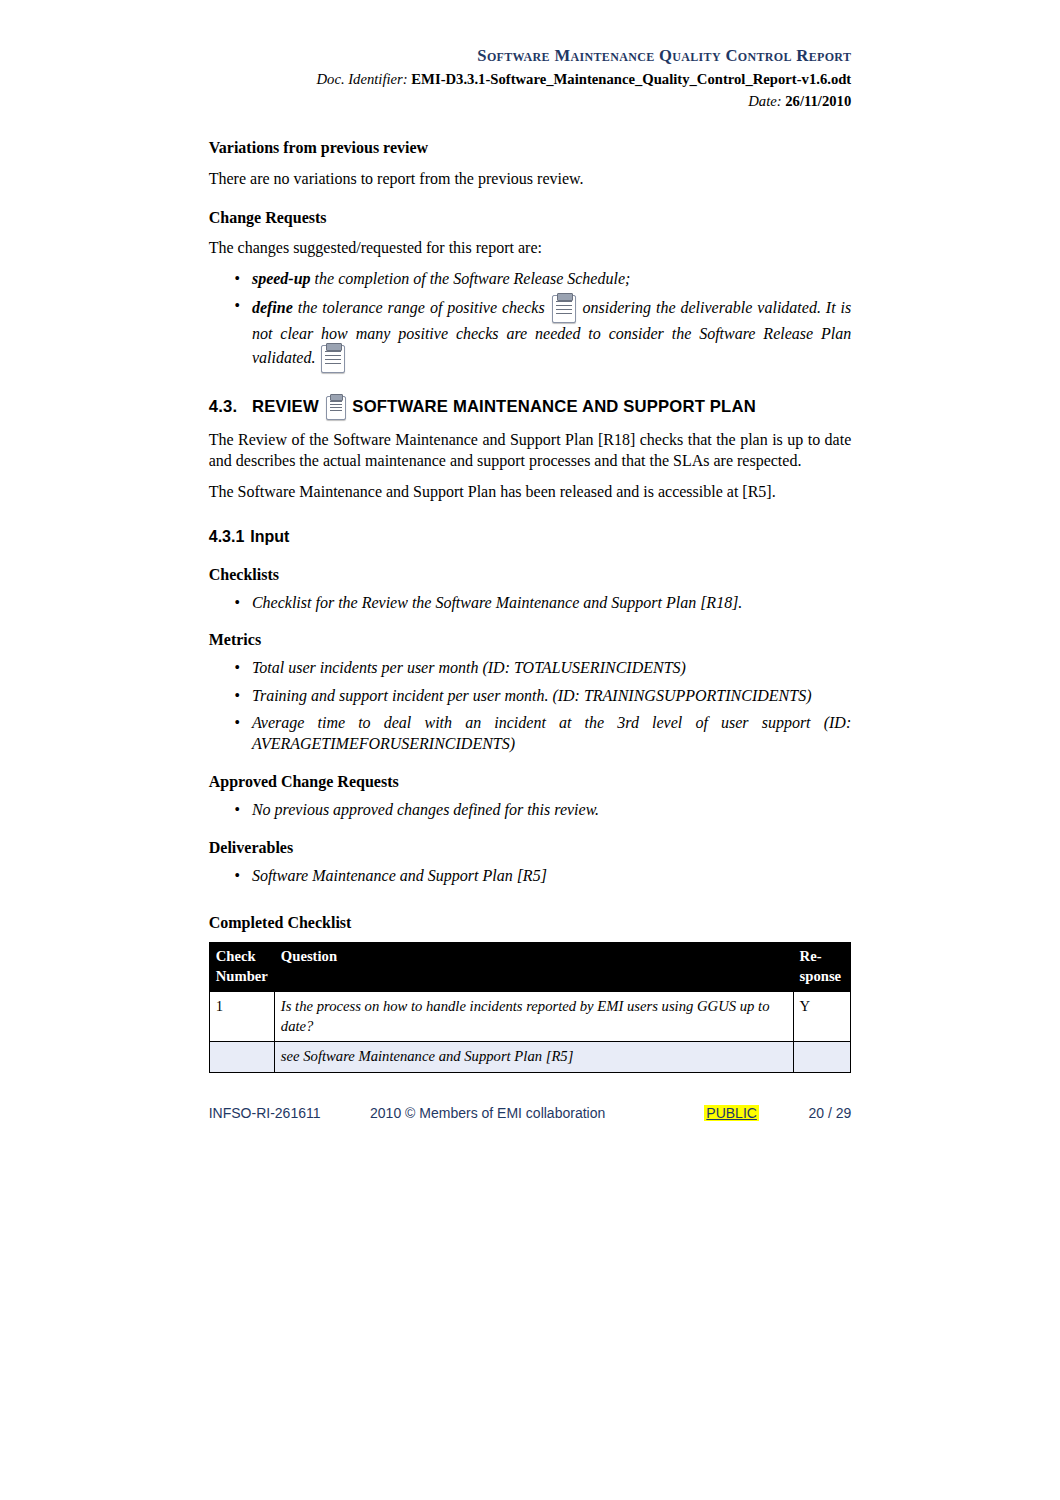Software Maintenance Quality Control Report
Doc. Identifier: EMI-D3.3.1-Software_Maintenance_Quality_Control_Report-v1.6.odt
Date: 26/11/2010
Variations from previous review
There are no variations to report from the previous review.
Change Requests
The changes suggested/requested for this report are:
speed-up the completion of the Software Release Schedule;
define the tolerance range of positive checks onsidering the deliverable validated. It is not clear how many positive checks are needed to consider the Software Release Plan validated.
4.3. REVIEW SOFTWARE MAINTENANCE AND SUPPORT PLAN
The Review of the Software Maintenance and Support Plan [R18] checks that the plan is up to date and describes the actual maintenance and support processes and that the SLAs are respected.
The Software Maintenance and Support Plan has been released and is accessible at [R5].
4.3.1 Input
Checklists
Checklist for the Review the Software Maintenance and Support Plan [R18].
Metrics
Total user incidents per user month (ID: TOTALUSERINCIDENTS)
Training and support incident per user month. (ID: TRAININGSUPPORTINCIDENTS)
Average time to deal with an incident at the 3rd level of user support (ID: AVERAGETIMEFORUSERINCIDENTS)
Approved Change Requests
No previous approved changes defined for this review.
Deliverables
Software Maintenance and Support Plan [R5]
Completed Checklist
| Check Number | Question | Re-sponse |
| --- | --- | --- |
| 1 | Is the process on how to handle incidents reported by EMI users using GGUS up to date? | Y |
| | see Software Maintenance and Support Plan [R5] | |
INFSO-RI-261611
2010 © Members of EMI collaboration
PUBLIC
20 / 29